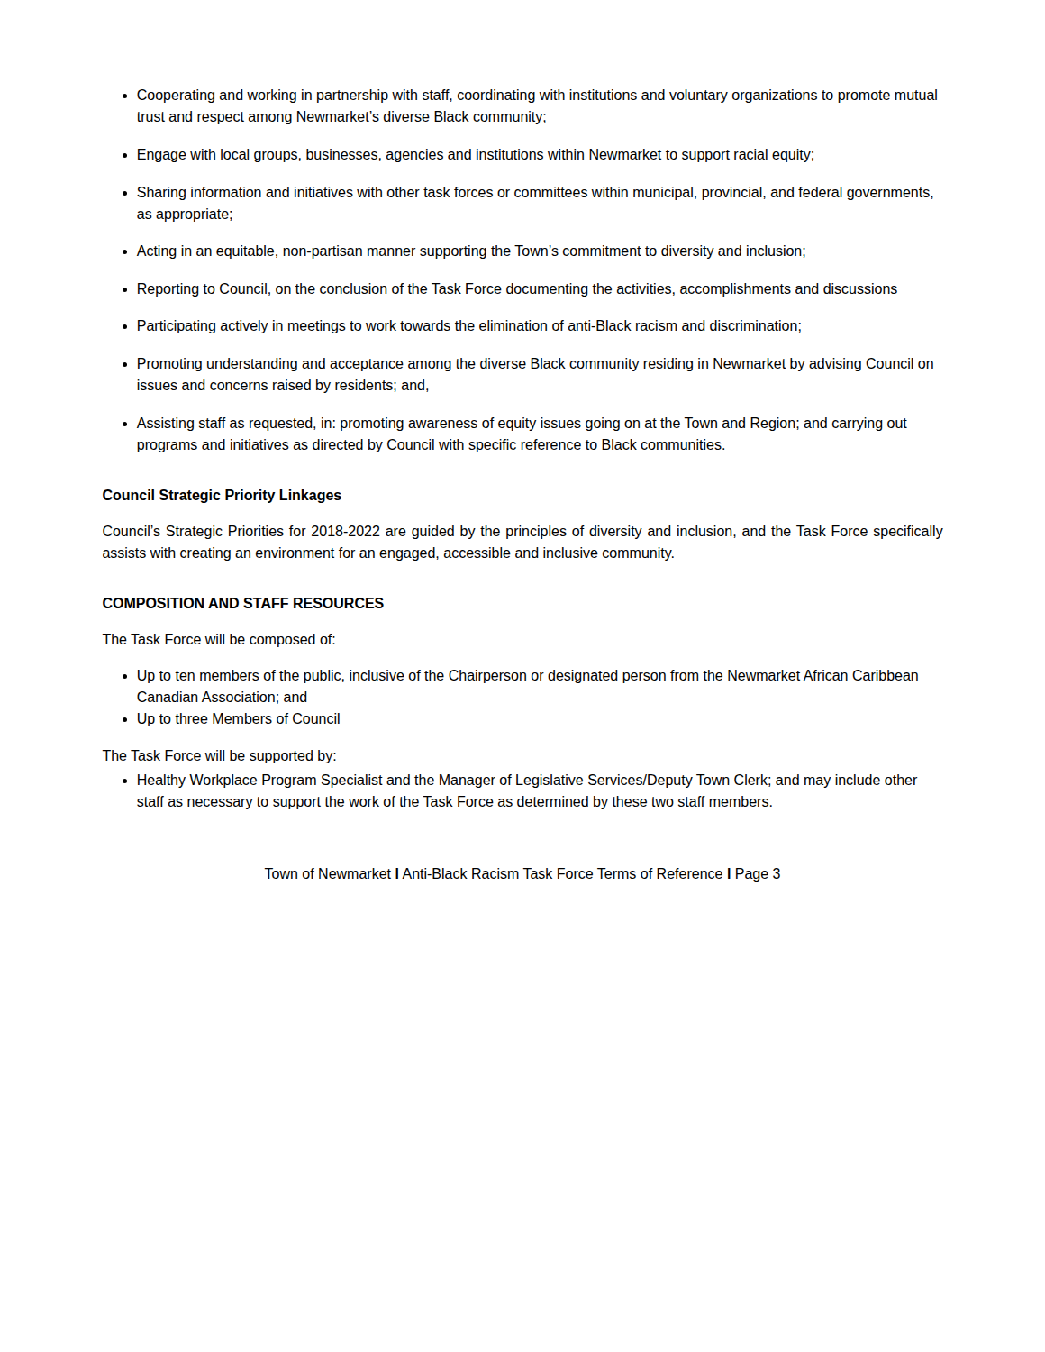Cooperating and working in partnership with staff, coordinating with institutions and voluntary organizations to promote mutual trust and respect among Newmarket’s diverse Black community;
Engage with local groups, businesses, agencies and institutions within Newmarket to support racial equity;
Sharing information and initiatives with other task forces or committees within municipal, provincial, and federal governments, as appropriate;
Acting in an equitable, non-partisan manner supporting the Town’s commitment to diversity and inclusion;
Reporting to Council, on the conclusion of the Task Force documenting the activities, accomplishments and discussions
Participating actively in meetings to work towards the elimination of anti-Black racism and discrimination;
Promoting understanding and acceptance among the diverse Black community residing in Newmarket by advising Council on issues and concerns raised by residents; and,
Assisting staff as requested, in: promoting awareness of equity issues going on at the Town and Region; and carrying out programs and initiatives as directed by Council with specific reference to Black communities.
Council Strategic Priority Linkages
Council’s Strategic Priorities for 2018-2022 are guided by the principles of diversity and inclusion, and the Task Force specifically assists with creating an environment for an engaged, accessible and inclusive community.
COMPOSITION AND STAFF RESOURCES
The Task Force will be composed of:
Up to ten members of the public, inclusive of the Chairperson or designated person from the Newmarket African Caribbean Canadian Association; and
Up to three Members of Council
The Task Force will be supported by:
Healthy Workplace Program Specialist and the Manager of Legislative Services/Deputy Town Clerk; and may include other staff as necessary to support the work of the Task Force as determined by these two staff members.
Town of Newmarket l Anti-Black Racism Task Force Terms of Reference l Page 3